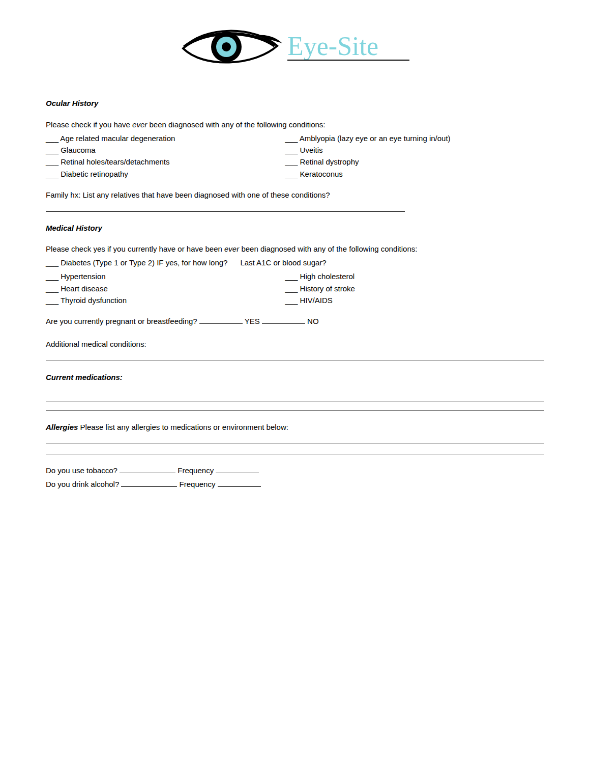Eye-Site
Ocular History
Please check if you have ever been diagnosed with any of the following conditions:
| ___ Age related macular degeneration | ___ Amblyopia (lazy eye or an eye turning in/out) |
| ___ Glaucoma | ___ Uveitis |
| ___ Retinal holes/tears/detachments | ___ Retinal dystrophy |
| ___ Diabetic retinopathy | ___ Keratoconus |
Family hx: List any relatives that have been diagnosed with one of these conditions?
Medical History
Please check yes if you currently have or have been ever been diagnosed with any of the following conditions:
___ Diabetes (Type 1 or Type 2) IF yes, for how long? Last A1C or blood sugar?
| ___ Hypertension | ___ High cholesterol |
| ___ Heart disease | ___ History of stroke |
| ___ Thyroid dysfunction | ___ HIV/AIDS |
Are you currently pregnant or breastfeeding? YES NO
Additional medical conditions:
Current medications:
Allergies Please list any allergies to medications or environment below:
Do you use tobacco? Frequency
Do you drink alcohol? Frequency